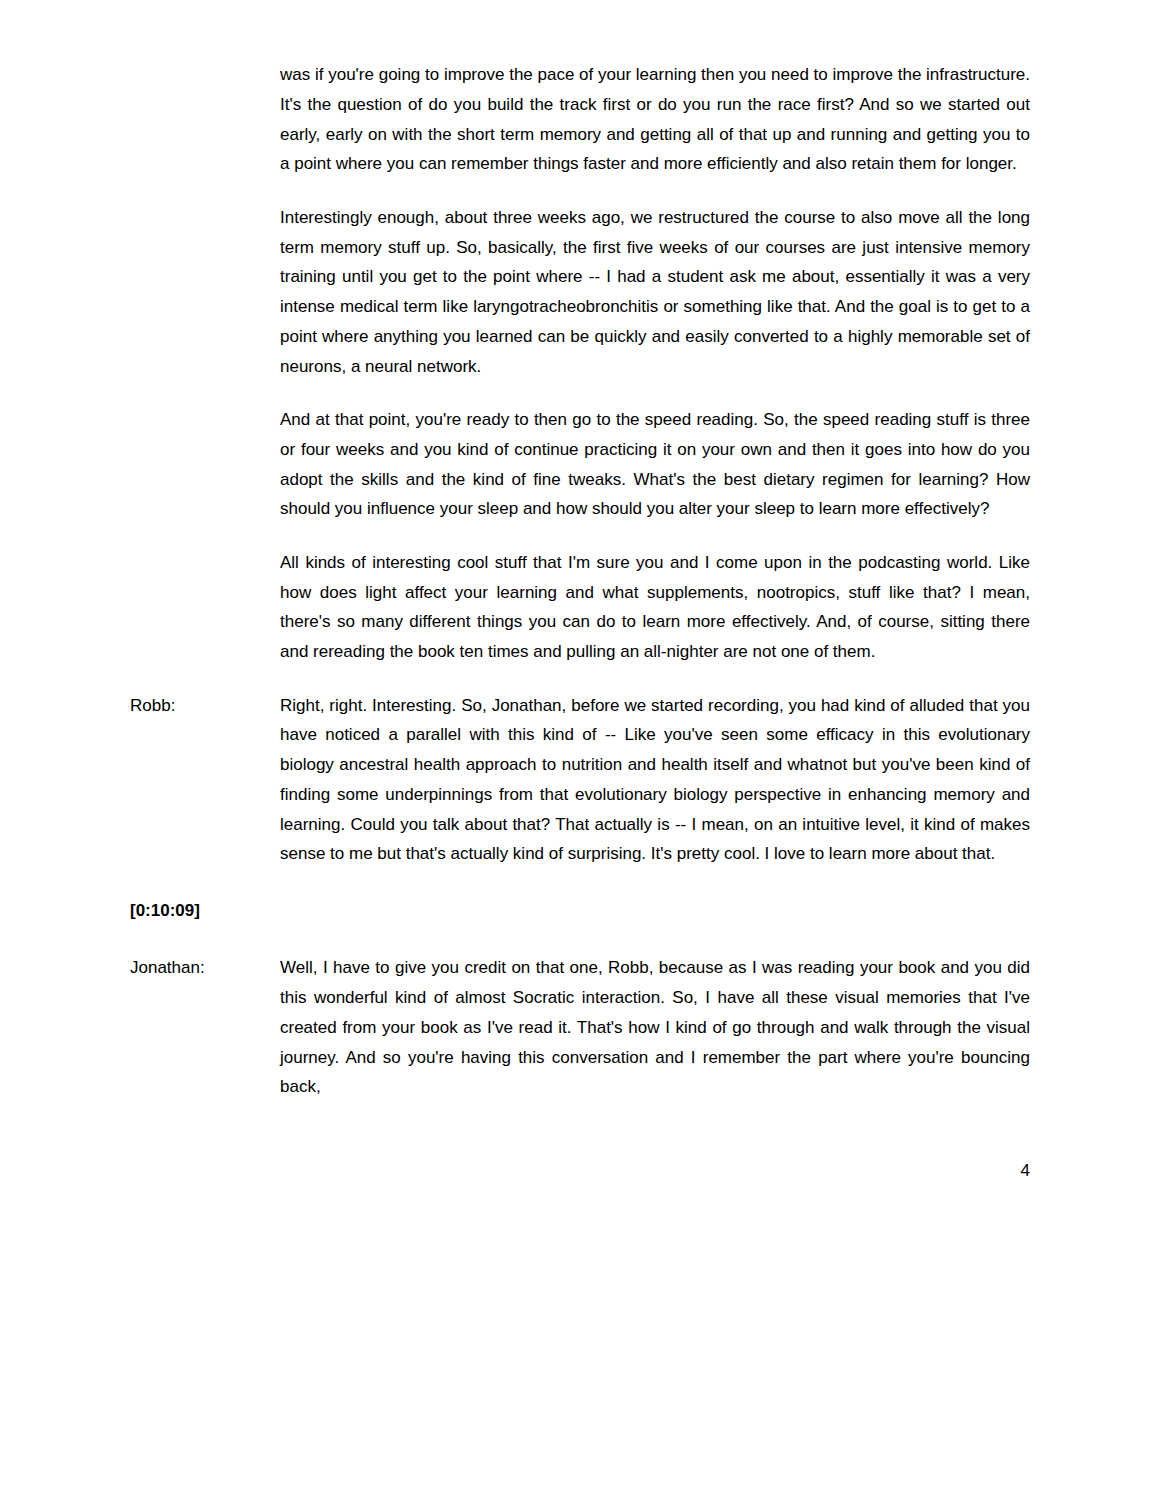was if you're going to improve the pace of your learning then you need to improve the infrastructure. It's the question of do you build the track first or do you run the race first? And so we started out early, early on with the short term memory and getting all of that up and running and getting you to a point where you can remember things faster and more efficiently and also retain them for longer.
Interestingly enough, about three weeks ago, we restructured the course to also move all the long term memory stuff up. So, basically, the first five weeks of our courses are just intensive memory training until you get to the point where -- I had a student ask me about, essentially it was a very intense medical term like laryngotracheobronchitis or something like that. And the goal is to get to a point where anything you learned can be quickly and easily converted to a highly memorable set of neurons, a neural network.
And at that point, you're ready to then go to the speed reading. So, the speed reading stuff is three or four weeks and you kind of continue practicing it on your own and then it goes into how do you adopt the skills and the kind of fine tweaks. What's the best dietary regimen for learning? How should you influence your sleep and how should you alter your sleep to learn more effectively?
All kinds of interesting cool stuff that I'm sure you and I come upon in the podcasting world. Like how does light affect your learning and what supplements, nootropics, stuff like that? I mean, there's so many different things you can do to learn more effectively. And, of course, sitting there and rereading the book ten times and pulling an all-nighter are not one of them.
Robb:
Right, right. Interesting. So, Jonathan, before we started recording, you had kind of alluded that you have noticed a parallel with this kind of -- Like you've seen some efficacy in this evolutionary biology ancestral health approach to nutrition and health itself and whatnot but you've been kind of finding some underpinnings from that evolutionary biology perspective in enhancing memory and learning. Could you talk about that? That actually is -- I mean, on an intuitive level, it kind of makes sense to me but that's actually kind of surprising. It's pretty cool. I love to learn more about that.
[0:10:09]
Jonathan:
Well, I have to give you credit on that one, Robb, because as I was reading your book and you did this wonderful kind of almost Socratic interaction. So, I have all these visual memories that I've created from your book as I've read it. That's how I kind of go through and walk through the visual journey. And so you're having this conversation and I remember the part where you're bouncing back,
4